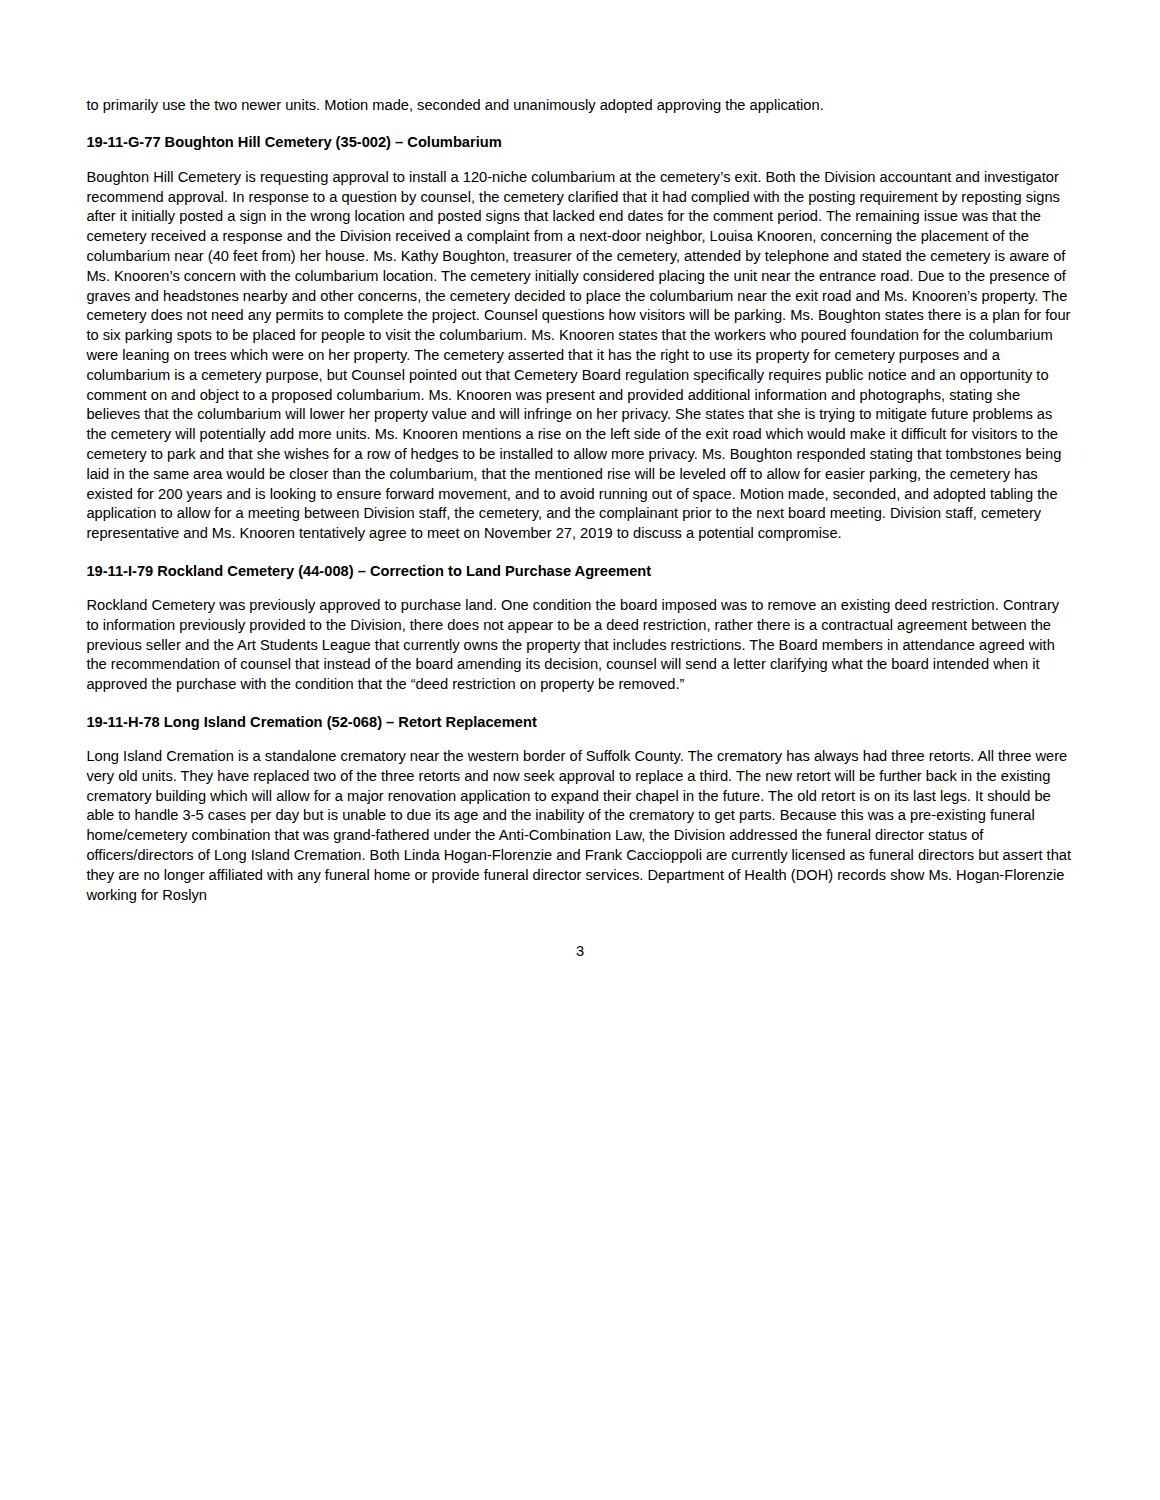to primarily use the two newer units. Motion made, seconded and unanimously adopted approving the application.
19-11-G-77 Boughton Hill Cemetery (35-002) – Columbarium
Boughton Hill Cemetery is requesting approval to install a 120-niche columbarium at the cemetery’s exit. Both the Division accountant and investigator recommend approval. In response to a question by counsel, the cemetery clarified that it had complied with the posting requirement by reposting signs after it initially posted a sign in the wrong location and posted signs that lacked end dates for the comment period. The remaining issue was that the cemetery received a response and the Division received a complaint from a next-door neighbor, Louisa Knooren, concerning the placement of the columbarium near (40 feet from) her house. Ms. Kathy Boughton, treasurer of the cemetery, attended by telephone and stated the cemetery is aware of Ms. Knooren’s concern with the columbarium location. The cemetery initially considered placing the unit near the entrance road. Due to the presence of graves and headstones nearby and other concerns, the cemetery decided to place the columbarium near the exit road and Ms. Knooren’s property. The cemetery does not need any permits to complete the project. Counsel questions how visitors will be parking. Ms. Boughton states there is a plan for four to six parking spots to be placed for people to visit the columbarium. Ms. Knooren states that the workers who poured foundation for the columbarium were leaning on trees which were on her property. The cemetery asserted that it has the right to use its property for cemetery purposes and a columbarium is a cemetery purpose, but Counsel pointed out that Cemetery Board regulation specifically requires public notice and an opportunity to comment on and object to a proposed columbarium. Ms. Knooren was present and provided additional information and photographs, stating she believes that the columbarium will lower her property value and will infringe on her privacy. She states that she is trying to mitigate future problems as the cemetery will potentially add more units. Ms. Knooren mentions a rise on the left side of the exit road which would make it difficult for visitors to the cemetery to park and that she wishes for a row of hedges to be installed to allow more privacy. Ms. Boughton responded stating that tombstones being laid in the same area would be closer than the columbarium, that the mentioned rise will be leveled off to allow for easier parking, the cemetery has existed for 200 years and is looking to ensure forward movement, and to avoid running out of space. Motion made, seconded, and adopted tabling the application to allow for a meeting between Division staff, the cemetery, and the complainant prior to the next board meeting. Division staff, cemetery representative and Ms. Knooren tentatively agree to meet on November 27, 2019 to discuss a potential compromise.
19-11-I-79 Rockland Cemetery (44-008) – Correction to Land Purchase Agreement
Rockland Cemetery was previously approved to purchase land. One condition the board imposed was to remove an existing deed restriction. Contrary to information previously provided to the Division, there does not appear to be a deed restriction, rather there is a contractual agreement between the previous seller and the Art Students League that currently owns the property that includes restrictions. The Board members in attendance agreed with the recommendation of counsel that instead of the board amending its decision, counsel will send a letter clarifying what the board intended when it approved the purchase with the condition that the “deed restriction on property be removed.”
19-11-H-78 Long Island Cremation (52-068) – Retort Replacement
Long Island Cremation is a standalone crematory near the western border of Suffolk County. The crematory has always had three retorts. All three were very old units. They have replaced two of the three retorts and now seek approval to replace a third. The new retort will be further back in the existing crematory building which will allow for a major renovation application to expand their chapel in the future. The old retort is on its last legs. It should be able to handle 3-5 cases per day but is unable to due its age and the inability of the crematory to get parts. Because this was a pre-existing funeral home/cemetery combination that was grand-fathered under the Anti-Combination Law, the Division addressed the funeral director status of officers/directors of Long Island Cremation. Both Linda Hogan-Florenzie and Frank Caccioppoli are currently licensed as funeral directors but assert that they are no longer affiliated with any funeral home or provide funeral director services. Department of Health (DOH) records show Ms. Hogan-Florenzie working for Roslyn
3